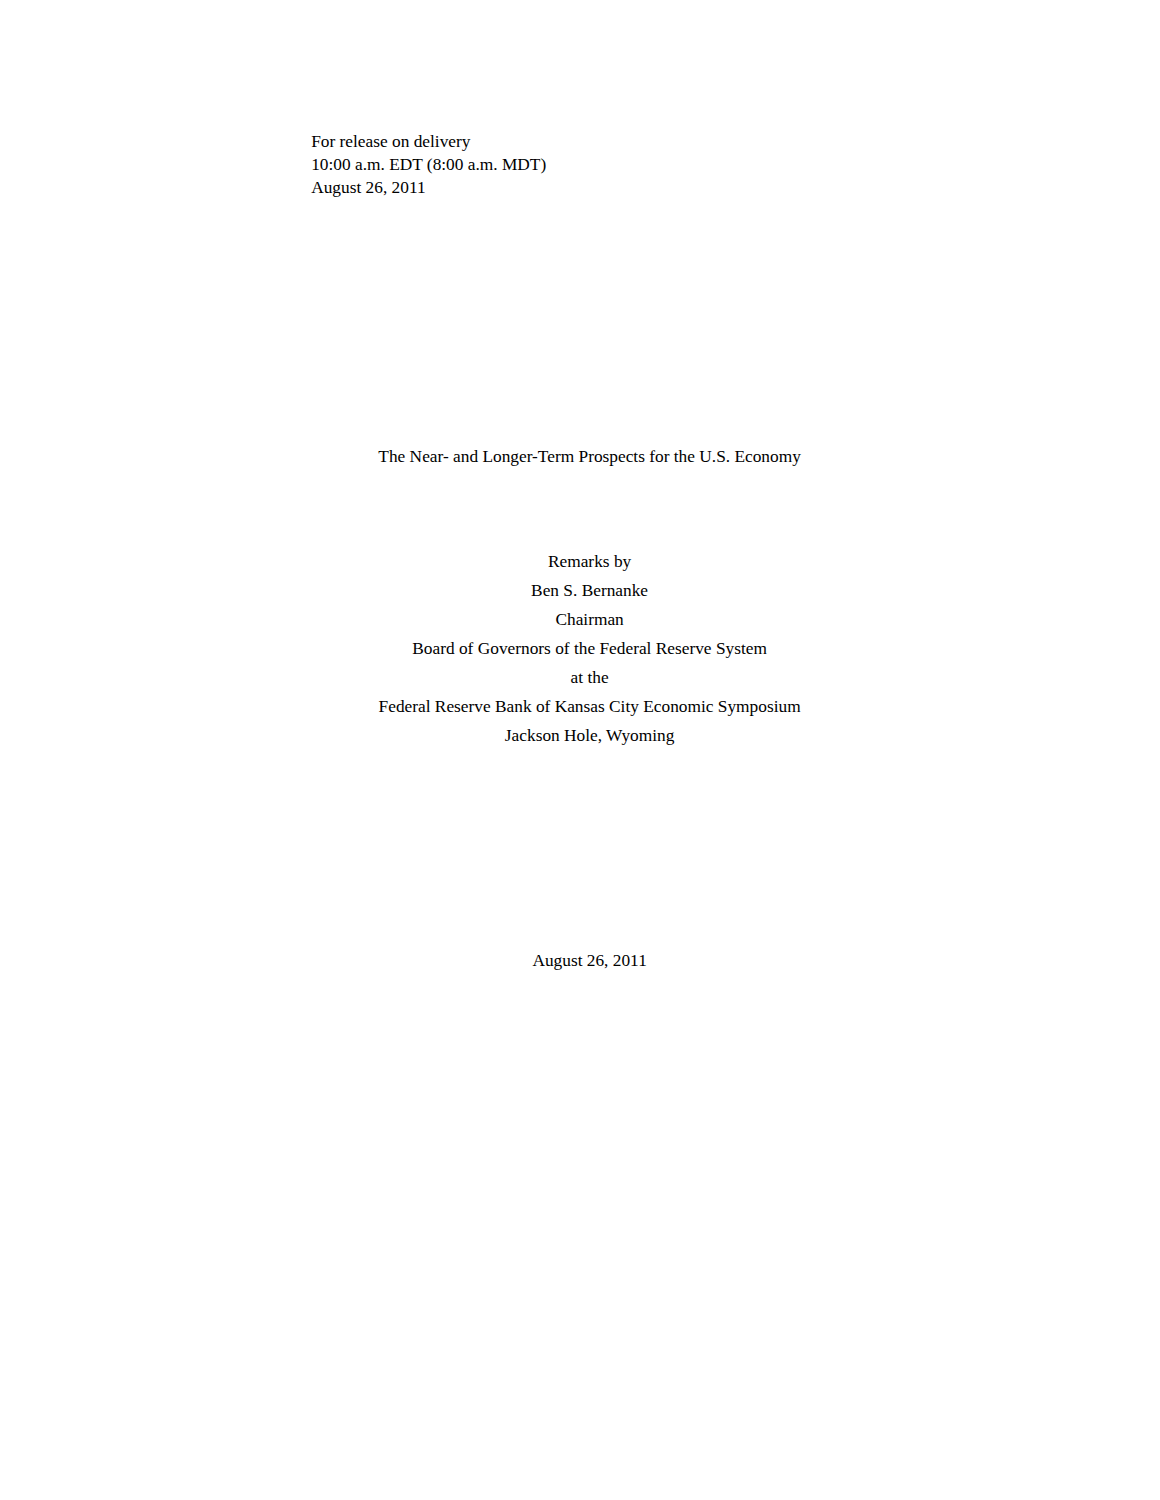For release on delivery
10:00 a.m. EDT (8:00 a.m. MDT)
August 26, 2011
The Near- and Longer-Term Prospects for the U.S. Economy
Remarks by
Ben S. Bernanke
Chairman
Board of Governors of the Federal Reserve System
at the
Federal Reserve Bank of Kansas City Economic Symposium
Jackson Hole, Wyoming
August 26, 2011